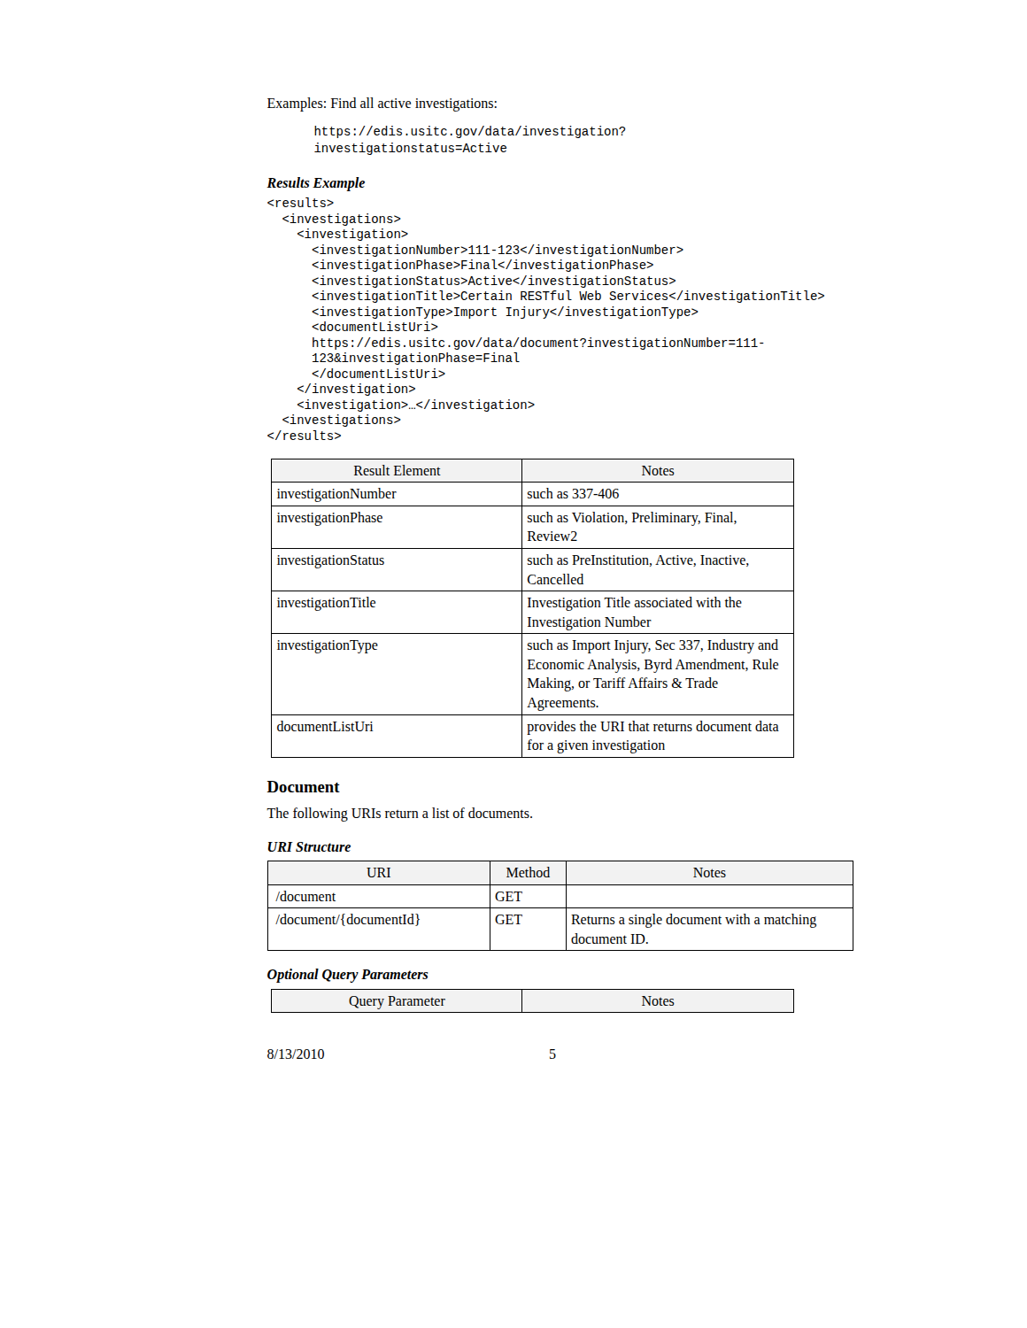Examples: Find all active investigations:
https://edis.usitc.gov/data/investigation?investigationstatus=Active
Results Example
<results>
  <investigations>
    <investigation>
      <investigationNumber>111-123</investigationNumber>
      <investigationPhase>Final</investigationPhase>
      <investigationStatus>Active</investigationStatus>
      <investigationTitle>Certain RESTful Web Services</investigationTitle>
      <investigationType>Import Injury</investigationType>
      <documentListUri>
      https://edis.usitc.gov/data/document?investigationNumber=111-
      123&investigationPhase=Final
      </documentListUri>
    </investigation>
    <investigation>…</investigation>
  <investigations>
</results>
| Result Element | Notes |
| --- | --- |
| investigationNumber | such as 337-406 |
| investigationPhase | such as Violation, Preliminary, Final, Review2 |
| investigationStatus | such as PreInstitution, Active, Inactive, Cancelled |
| investigationTitle | Investigation Title associated with the Investigation Number |
| investigationType | such as Import Injury, Sec 337, Industry and Economic Analysis, Byrd Amendment, Rule Making, or Tariff Affairs & Trade Agreements. |
| documentListUri | provides the URI that returns document data for a given investigation |
Document
The following URIs return a list of documents.
URI Structure
| URI | Method | Notes |
| --- | --- | --- |
| /document | GET | |
| /document/{documentId} | GET | Returns a single document with a matching document ID. |
Optional Query Parameters
| Query Parameter | Notes |
| --- | --- |
8/13/2010 5